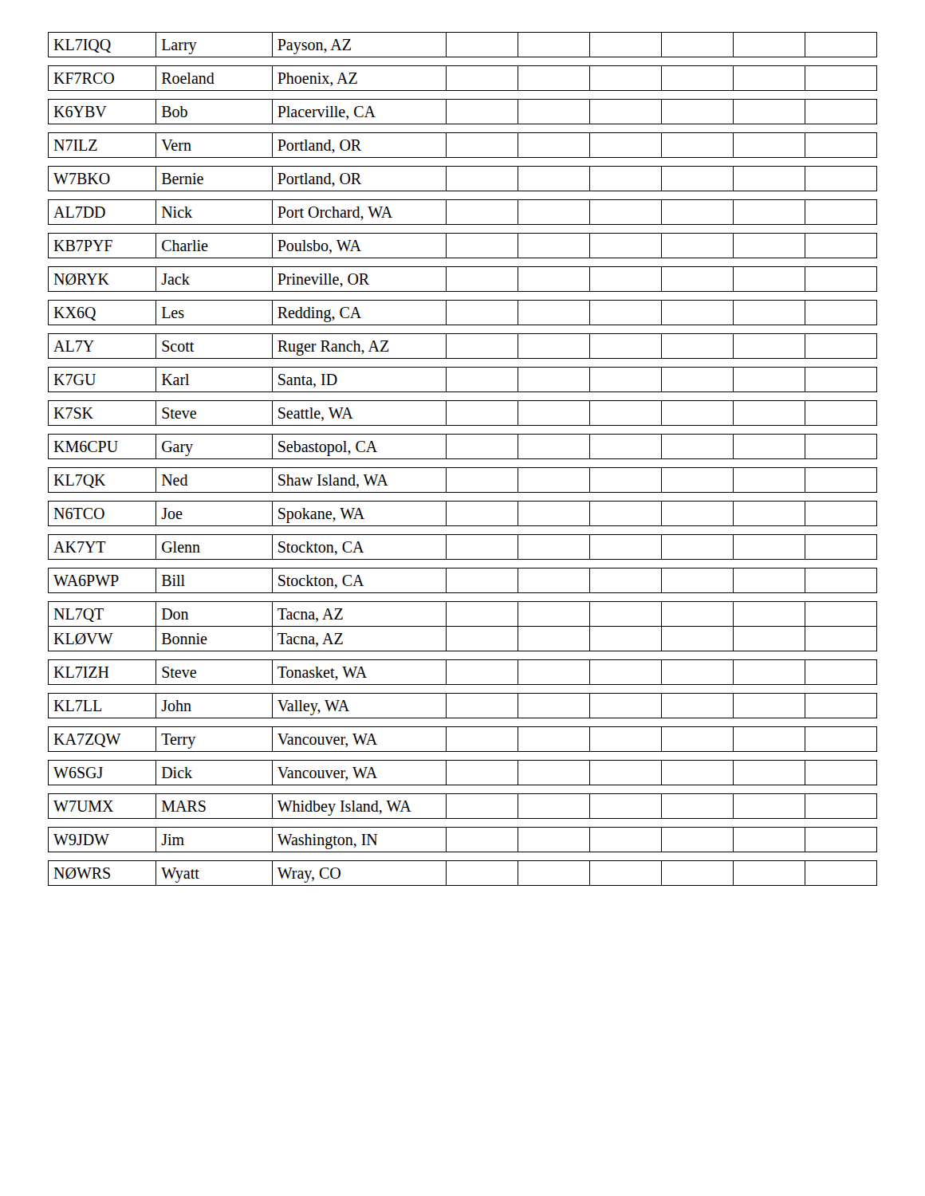| KL7IQQ | Larry | Payson, AZ | | | | | | |
| KF7RCO | Roeland | Phoenix, AZ | | | | | | |
| K6YBV | Bob | Placerville, CA | | | | | | |
| N7ILZ | Vern | Portland, OR | | | | | | |
| W7BKO | Bernie | Portland, OR | | | | | | |
| AL7DD | Nick | Port Orchard, WA | | | | | | |
| KB7PYF | Charlie | Poulsbo, WA | | | | | | |
| NØRYK | Jack | Prineville, OR | | | | | | |
| KX6Q | Les | Redding, CA | | | | | | |
| AL7Y | Scott | Ruger Ranch, AZ | | | | | | |
| K7GU | Karl | Santa, ID | | | | | | |
| K7SK | Steve | Seattle, WA | | | | | | |
| KM6CPU | Gary | Sebastopol, CA | | | | | | |
| KL7QK | Ned | Shaw Island, WA | | | | | | |
| N6TCO | Joe | Spokane, WA | | | | | | |
| AK7YT | Glenn | Stockton, CA | | | | | | |
| WA6PWP | Bill | Stockton, CA | | | | | | |
| NL7QT | Don | Tacna, AZ | | | | | | |
| KLØVW | Bonnie | Tacna, AZ | | | | | | |
| KL7IZH | Steve | Tonasket, WA | | | | | | |
| KL7LL | John | Valley, WA | | | | | | |
| KA7ZQW | Terry | Vancouver, WA | | | | | | |
| W6SGJ | Dick | Vancouver, WA | | | | | | |
| W7UMX | MARS | Whidbey Island, WA | | | | | | |
| W9JDW | Jim | Washington, IN | | | | | | |
| NØWRS | Wyatt | Wray, CO | | | | | | |